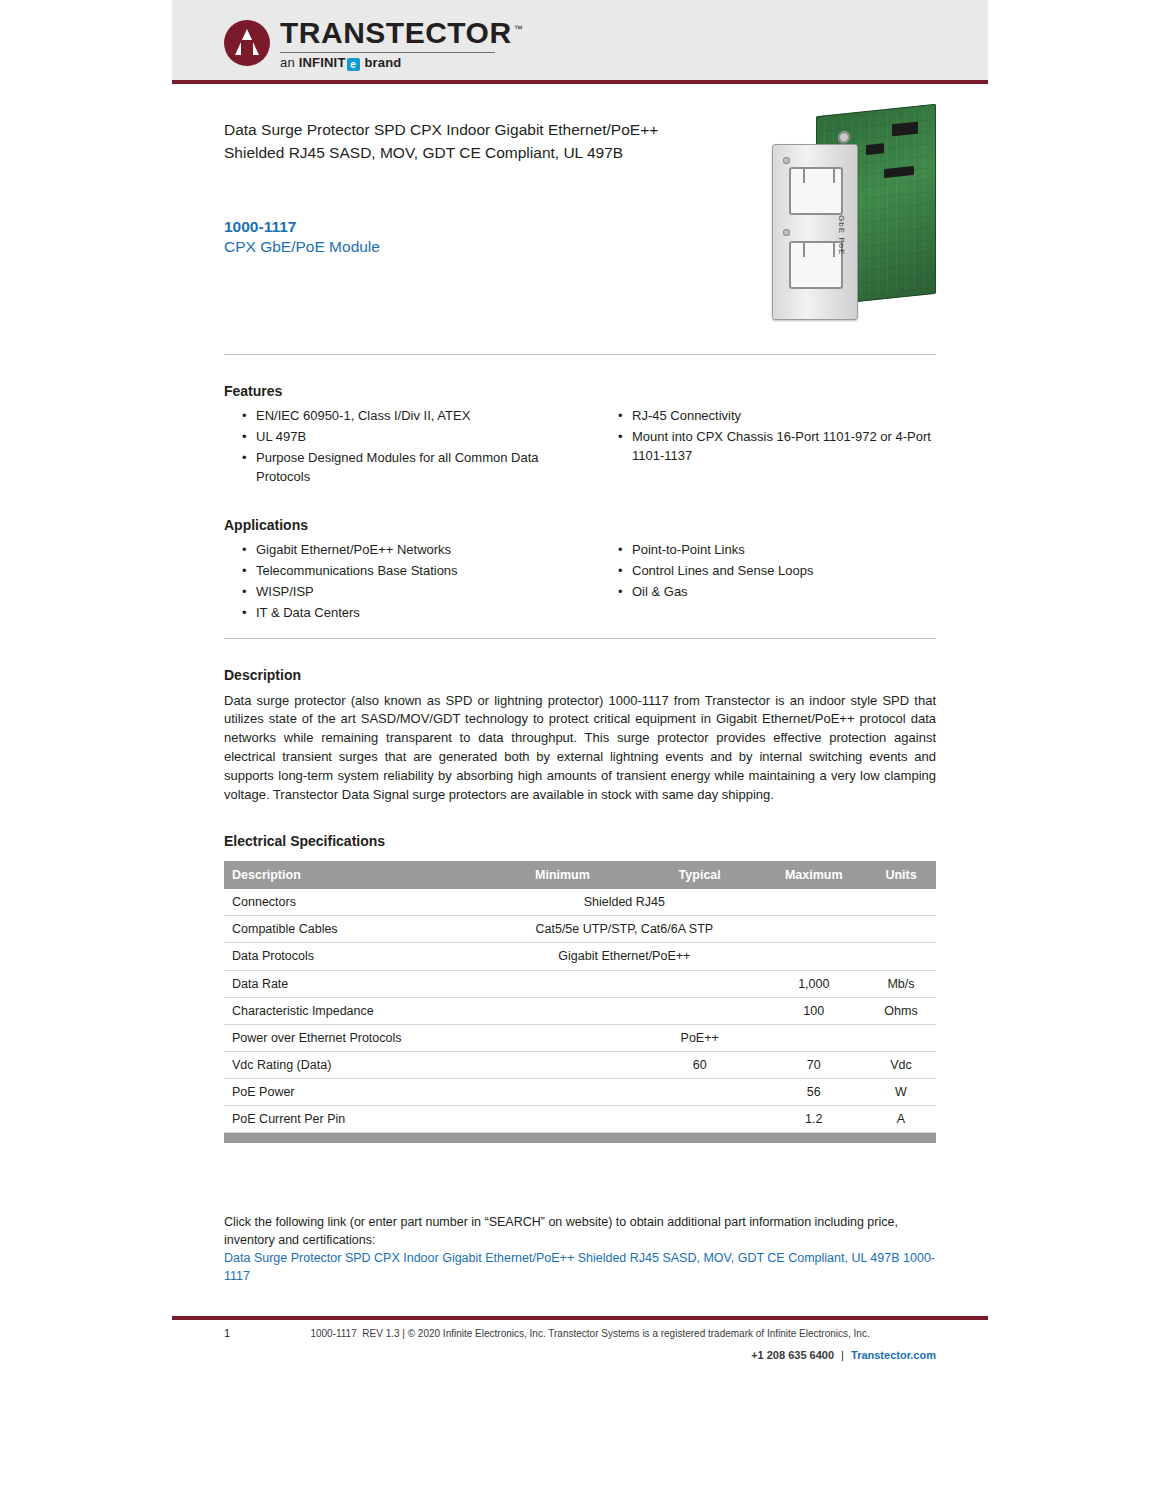TRANSTECTOR™
an INFINIT e brand
Data Surge Protector SPD CPX Indoor Gigabit Ethernet/PoE++
Shielded RJ45 SASD, MOV, GDT CE Compliant, UL 497B
1000-1117 CPX GbE/PoE Module
GbE PoE
Features
EN/IEC 60950-1, Class I/Div II, ATEX
UL 497B
Purpose Designed Modules for all Common Data Protocols
RJ-45 Connectivity
Mount into CPX Chassis 16-Port 1101-972 or 4-Port 1101-1137
Applications
Gigabit Ethernet/PoE++ Networks
Telecommunications Base Stations
WISP/ISP
IT & Data Centers
Point-to-Point Links
Control Lines and Sense Loops
Oil & Gas
Description
Data surge protector (also known as SPD or lightning protector) 1000-1117 from Transtector is an indoor style SPD that utilizes state of the art SASD/MOV/GDT technology to protect critical equipment in Gigabit Ethernet/PoE++ protocol data networks while remaining transparent to data throughput. This surge protector provides effective protection against electrical transient surges that are generated both by external lightning events and by internal switching events and supports long-term system reliability by absorbing high amounts of transient energy while maintaining a very low clamping voltage. Transtector Data Signal surge protectors are available in stock with same day shipping.
Electrical Specifications
| Description | Minimum | Typical | Maximum | Units |
| --- | --- | --- | --- | --- |
| Connectors | Shielded RJ45 | | |
| Compatible Cables | Cat5/5e UTP/STP, Cat6/6A STP | | |
| Data Protocols | Gigabit Ethernet/PoE++ | | |
| Data Rate | | | 1,000 | Mb/s |
| Characteristic Impedance | | | 100 | Ohms |
| Power over Ethernet Protocols | | PoE++ | | |
| Vdc Rating (Data) | | 60 | 70 | Vdc |
| PoE Power | | | 56 | W |
| PoE Current Per Pin | | | 1.2 | A |
Click the following link (or enter part number in “SEARCH” on website) to obtain additional part information including price, inventory and certifications:
Data Surge Protector SPD CPX Indoor Gigabit Ethernet/PoE++ Shielded RJ45 SASD, MOV, GDT CE Compliant, UL 497B 1000-1117
1
1000-1117 REV 1.3 | © 2020 Infinite Electronics, Inc. Transtector Systems is a registered trademark of Infinite Electronics, Inc.
+1 208 635 6400 | Transtector.com